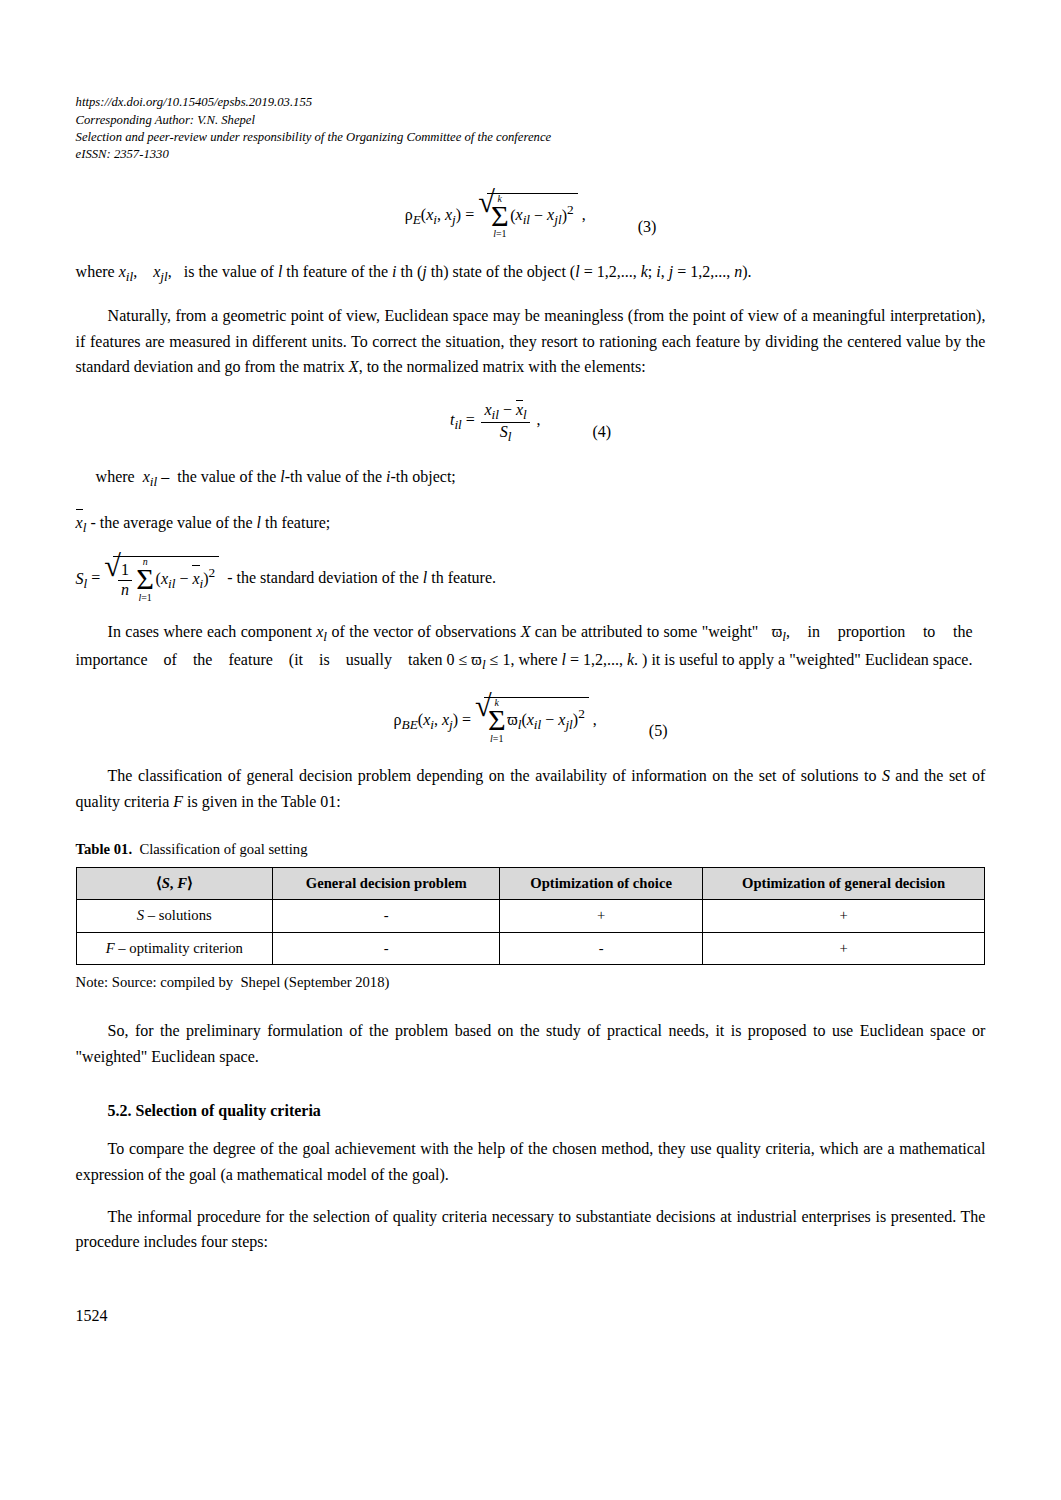https://dx.doi.org/10.15405/epsbs.2019.03.155
Corresponding Author: V.N. Shepel
Selection and peer-review under responsibility of the Organizing Committee of the conference
eISSN: 2357-1330
ρE(xi, xj) = kΣl=1(xil − xjl)2 , (3)
where xil, xjl, is the value of l th feature of the i th (j th) state of the object (l = 1,2,..., k; i, j = 1,2,..., n).
Naturally, from a geometric point of view, Euclidean space may be meaningless (from the point of view of a meaningful interpretation), if features are measured in different units. To correct the situation, they resort to rationing each feature by dividing the centered value by the standard deviation and go from the matrix X, to the normalized matrix with the elements:
til = xil − xl Sl , (4)
where xil – the value of the l-th value of the i-th object;
xl - the average value of the l th feature;
Sl = 1 n nΣl=1(xil − xi)2 - the standard deviation of the l th feature.
In cases where each component xl of the vector of observations X can be attributed to some "weight" ϖl, in proportion to the importance of the feature (it is usually taken 0 ≤ ϖl ≤ 1, where l = 1,2,..., k. ) it is useful to apply a "weighted" Euclidean space.
ρBE(xi, xj) = kΣl=1ϖl(xil − xjl)2 , (5)
The classification of general decision problem depending on the availability of information on the set of solutions to S and the set of quality criteria F is given in the Table 01:
Table 01. Classification of goal setting
| ⟨ S , F ⟩ | General decision problem | Optimization of choice | Optimization of general decision |
| --- | --- | --- | --- |
| S – solutions | - | + | + |
| F – optimality criterion | - | - | + |
Note: Source: compiled by Shepel (September 2018)
So, for the preliminary formulation of the problem based on the study of practical needs, it is proposed to use Euclidean space or "weighted" Euclidean space.
5.2. Selection of quality criteria
To compare the degree of the goal achievement with the help of the chosen method, they use quality criteria, which are a mathematical expression of the goal (a mathematical model of the goal).
The informal procedure for the selection of quality criteria necessary to substantiate decisions at industrial enterprises is presented. The procedure includes four steps:
1524